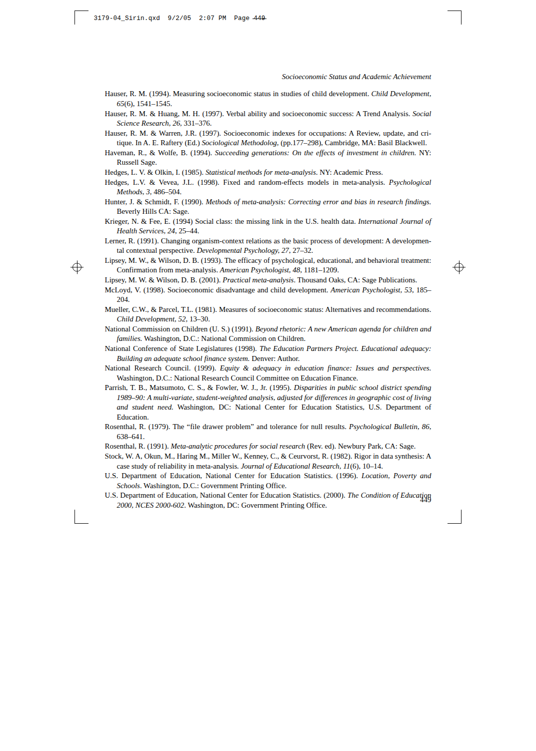3179-04_Sirin.qxd 9/2/05 2:07 PM Page 449
Socioeconomic Status and Academic Achievement
Hauser, R. M. (1994). Measuring socioeconomic status in studies of child development. Child Development, 65(6), 1541–1545.
Hauser, R. M. & Huang, M. H. (1997). Verbal ability and socioeconomic success: A Trend Analysis. Social Science Research, 26, 331–376.
Hauser, R. M. & Warren, J.R. (1997). Socioeconomic indexes for occupations: A Review, update, and critique. In A. E. Raftery (Ed.) Sociological Methodolog, (pp.177–298), Cambridge, MA: Basil Blackwell.
Haveman, R., & Wolfe, B. (1994). Succeeding generations: On the effects of investment in children. NY: Russell Sage.
Hedges, L. V. & Olkin, I. (1985). Statistical methods for meta-analysis. NY: Academic Press.
Hedges, L.V. & Vevea, J.L. (1998). Fixed and random-effects models in meta-analysis. Psychological Methods, 3, 486–504.
Hunter, J. & Schmidt, F. (1990). Methods of meta-analysis: Correcting error and bias in research findings. Beverly Hills CA: Sage.
Krieger, N. & Fee, E. (1994) Social class: the missing link in the U.S. health data. International Journal of Health Services, 24, 25–44.
Lerner, R. (1991). Changing organism-context relations as the basic process of development: A developmental contextual perspective. Developmental Psychology, 27, 27–32.
Lipsey, M. W., & Wilson, D. B. (1993). The efficacy of psychological, educational, and behavioral treatment: Confirmation from meta-analysis. American Psychologist, 48, 1181–1209.
Lipsey, M. W. & Wilson, D. B. (2001). Practical meta-analysis. Thousand Oaks, CA: Sage Publications.
McLoyd, V. (1998). Socioeconomic disadvantage and child development. American Psychologist, 53, 185–204.
Mueller, C.W., & Parcel, T.L. (1981). Measures of socioeconomic status: Alternatives and recommendations. Child Development, 52, 13–30.
National Commission on Children (U. S.) (1991). Beyond rhetoric: A new American agenda for children and families. Washington, D.C.: National Commission on Children.
National Conference of State Legislatures (1998). The Education Partners Project. Educational adequacy: Building an adequate school finance system. Denver: Author.
National Research Council. (1999). Equity & adequacy in education finance: Issues and perspectives. Washington, D.C.: National Research Council Committee on Education Finance.
Parrish, T. B., Matsumoto, C. S., & Fowler, W. J., Jr. (1995). Disparities in public school district spending 1989–90: A multi-variate, student-weighted analysis, adjusted for differences in geographic cost of living and student need. Washington, DC: National Center for Education Statistics, U.S. Department of Education.
Rosenthal, R. (1979). The “file drawer problem” and tolerance for null results. Psychological Bulletin, 86, 638–641.
Rosenthal, R. (1991). Meta-analytic procedures for social research (Rev. ed). Newbury Park, CA: Sage.
Stock, W. A, Okun, M., Haring M., Miller W., Kenney, C., & Ceurvorst, R. (1982). Rigor in data synthesis: A case study of reliability in meta-analysis. Journal of Educational Research, 11(6), 10–14.
U.S. Department of Education, National Center for Education Statistics. (1996). Location, Poverty and Schools. Washington, D.C.: Government Printing Office.
U.S. Department of Education, National Center for Education Statistics. (2000). The Condition of Education 2000, NCES 2000-602. Washington, DC: Government Printing Office.
449